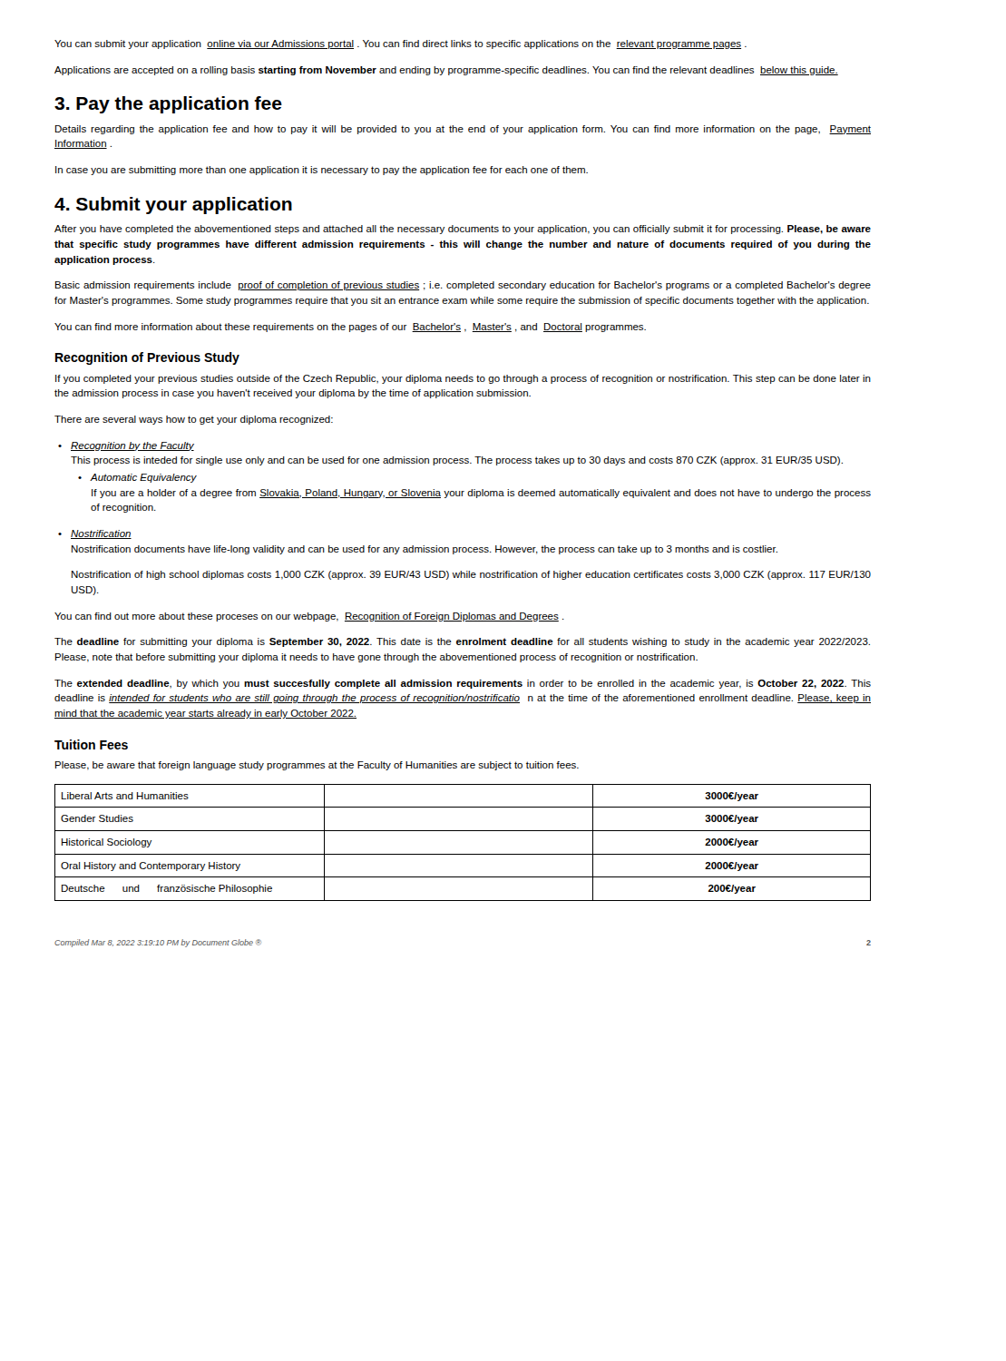You can submit your application online via our Admissions portal . You can find direct links to specific applications on the relevant programme pages .
Applications are accepted on a rolling basis starting from November and ending by programme-specific deadlines. You can find the relevant deadlines below this guide.
3. Pay the application fee
Details regarding the application fee and how to pay it will be provided to you at the end of your application form. You can find more information on the page, Payment Information .
In case you are submitting more than one application it is necessary to pay the application fee for each one of them.
4. Submit your application
After you have completed the abovementioned steps and attached all the necessary documents to your application, you can officially submit it for processing. Please, be aware that specific study programmes have different admission requirements - this will change the number and nature of documents required of you during the application process.
Basic admission requirements include proof of completion of previous studies ; i.e. completed secondary education for Bachelor's programs or a completed Bachelor's degree for Master's programmes. Some study programmes require that you sit an entrance exam while some require the submission of specific documents together with the application.
You can find more information about these requirements on the pages of our Bachelor's , Master's , and Doctoral programmes.
Recognition of Previous Study
If you completed your previous studies outside of the Czech Republic, your diploma needs to go through a process of recognition or nostrification. This step can be done later in the admission process in case you haven't received your diploma by the time of application submission.
There are several ways how to get your diploma recognized:
Recognition by the Faculty
This process is inteded for single use only and can be used for one admission process. The process takes up to 30 days and costs 870 CZK (approx. 31 EUR/35 USD).
Automatic Equivalency
If you are a holder of a degree from Slovakia, Poland, Hungary, or Slovenia your diploma is deemed automatically equivalent and does not have to undergo the process of recognition.
Nostrification
Nostrification documents have life-long validity and can be used for any admission process. However, the process can take up to 3 months and is costlier.
Nostrification of high school diplomas costs 1,000 CZK (approx. 39 EUR/43 USD) while nostrification of higher education certificates costs 3,000 CZK (approx. 117 EUR/130 USD).
You can find out more about these proceses on our webpage, Recognition of Foreign Diplomas and Degrees .
The deadline for submitting your diploma is September 30, 2022. This date is the enrolment deadline for all students wishing to study in the academic year 2022/2023. Please, note that before submitting your diploma it needs to have gone through the abovementioned process of recognition or nostrification.
The extended deadline, by which you must succesfully complete all admission requirements in order to be enrolled in the academic year, is October 22, 2022. This deadline is intended for students who are still going through the process of recognition/nostrificatio n at the time of the aforementioned enrollment deadline. Please, keep in mind that the academic year starts already in early October 2022.
Tuition Fees
Please, be aware that foreign language study programmes at the Faculty of Humanities are subject to tuition fees.
| Liberal Arts and Humanities | | 3000€/year |
| Gender Studies | | 3000€/year |
| Historical Sociology | | 2000€/year |
| Oral History and Contemporary History | | 2000€/year |
| Deutsche und französische Philosophie | | 200€/year |
Compiled Mar 8, 2022 3:19:10 PM by Document Globe ® 2